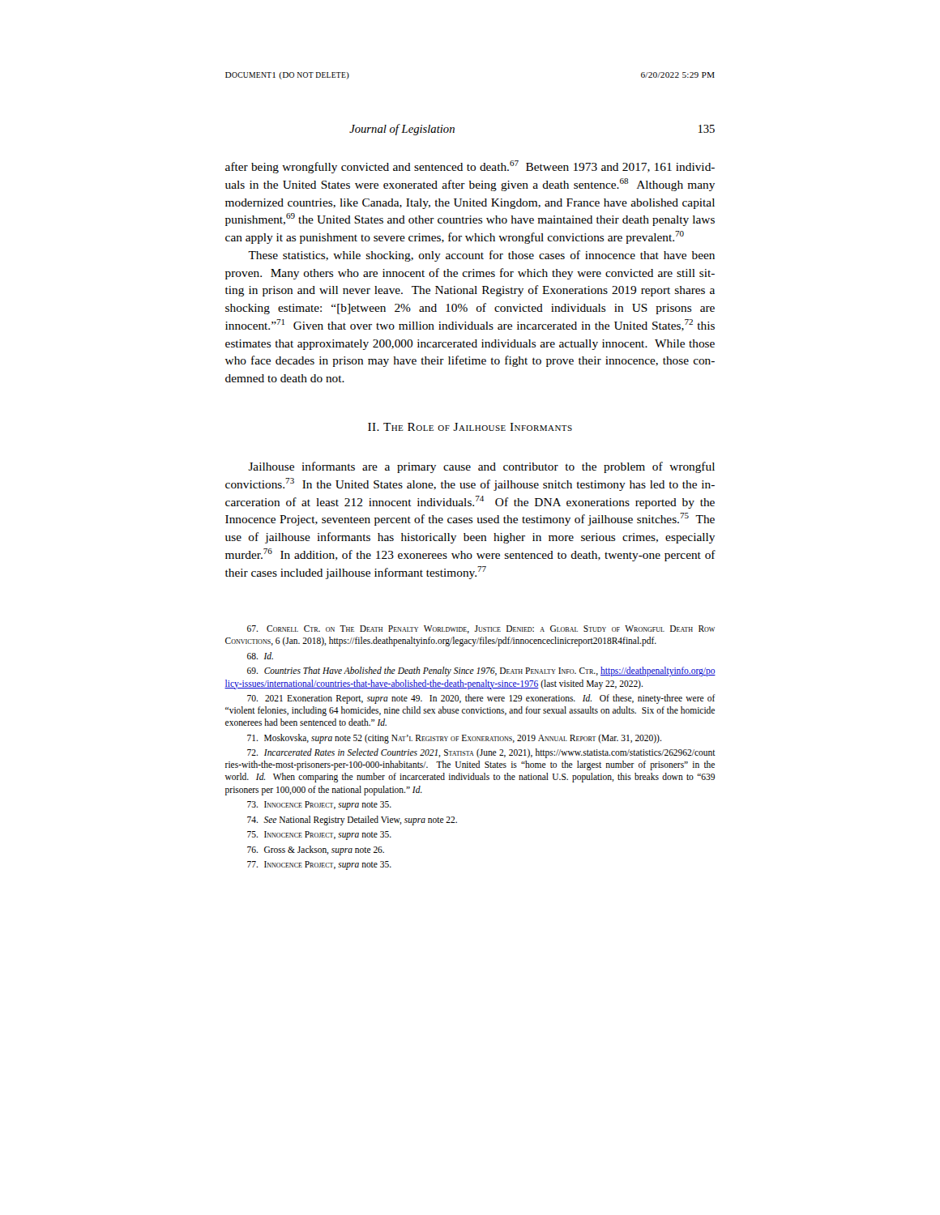DOCUMENT1 (DO NOT DELETE) 6/20/2022 5:29 PM
Journal of Legislation 135
after being wrongfully convicted and sentenced to death.67 Between 1973 and 2017, 161 individuals in the United States were exonerated after being given a death sentence.68 Although many modernized countries, like Canada, Italy, the United Kingdom, and France have abolished capital punishment,69 the United States and other countries who have maintained their death penalty laws can apply it as punishment to severe crimes, for which wrongful convictions are prevalent.70
These statistics, while shocking, only account for those cases of innocence that have been proven. Many others who are innocent of the crimes for which they were convicted are still sitting in prison and will never leave. The National Registry of Exonerations 2019 report shares a shocking estimate: “[b]etween 2% and 10% of convicted individuals in US prisons are innocent.”71 Given that over two million individuals are incarcerated in the United States,72 this estimates that approximately 200,000 incarcerated individuals are actually innocent. While those who face decades in prison may have their lifetime to fight to prove their innocence, those condemned to death do not.
II. The Role of Jailhouse Informants
Jailhouse informants are a primary cause and contributor to the problem of wrongful convictions.73 In the United States alone, the use of jailhouse snitch testimony has led to the incarceration of at least 212 innocent individuals.74 Of the DNA exonerations reported by the Innocence Project, seventeen percent of the cases used the testimony of jailhouse snitches.75 The use of jailhouse informants has historically been higher in more serious crimes, especially murder.76 In addition, of the 123 exonerees who were sentenced to death, twenty-one percent of their cases included jailhouse informant testimony.77
67. Cornell Ctr. on The Death Penalty Worldwide, Justice Denied: a Global Study of Wrongful Death Row Convictions, 6 (Jan. 2018), https://files.deathpenaltyinfo.org/legacy/files/pdf/innocenceclinicreport2018R4final.pdf.
68. Id.
69. Countries That Have Abolished the Death Penalty Since 1976, Death Penalty Info. Ctr., https://deathpenaltyinfo.org/policy-issues/international/countries-that-have-abolished-the-death-penalty-since-1976 (last visited May 22, 2022).
70. 2021 Exoneration Report, supra note 49. In 2020, there were 129 exonerations. Id. Of these, ninety-three were of “violent felonies, including 64 homicides, nine child sex abuse convictions, and four sexual assaults on adults. Six of the homicide exonerees had been sentenced to death.” Id.
71. Moskovska, supra note 52 (citing Nat’l Registry of Exonerations, 2019 Annual Report (Mar. 31, 2020)).
72. Incarcerated Rates in Selected Countries 2021, Statista (June 2, 2021), https://www.statista.com/statistics/262962/countries-with-the-most-prisoners-per-100-000-inhabitants/. The United States is “home to the largest number of prisoners” in the world. Id. When comparing the number of incarcerated individuals to the national U.S. population, this breaks down to “639 prisoners per 100,000 of the national population.” Id.
73. Innocence Project, supra note 35.
74. See National Registry Detailed View, supra note 22.
75. Innocence Project, supra note 35.
76. Gross & Jackson, supra note 26.
77. Innocence Project, supra note 35.